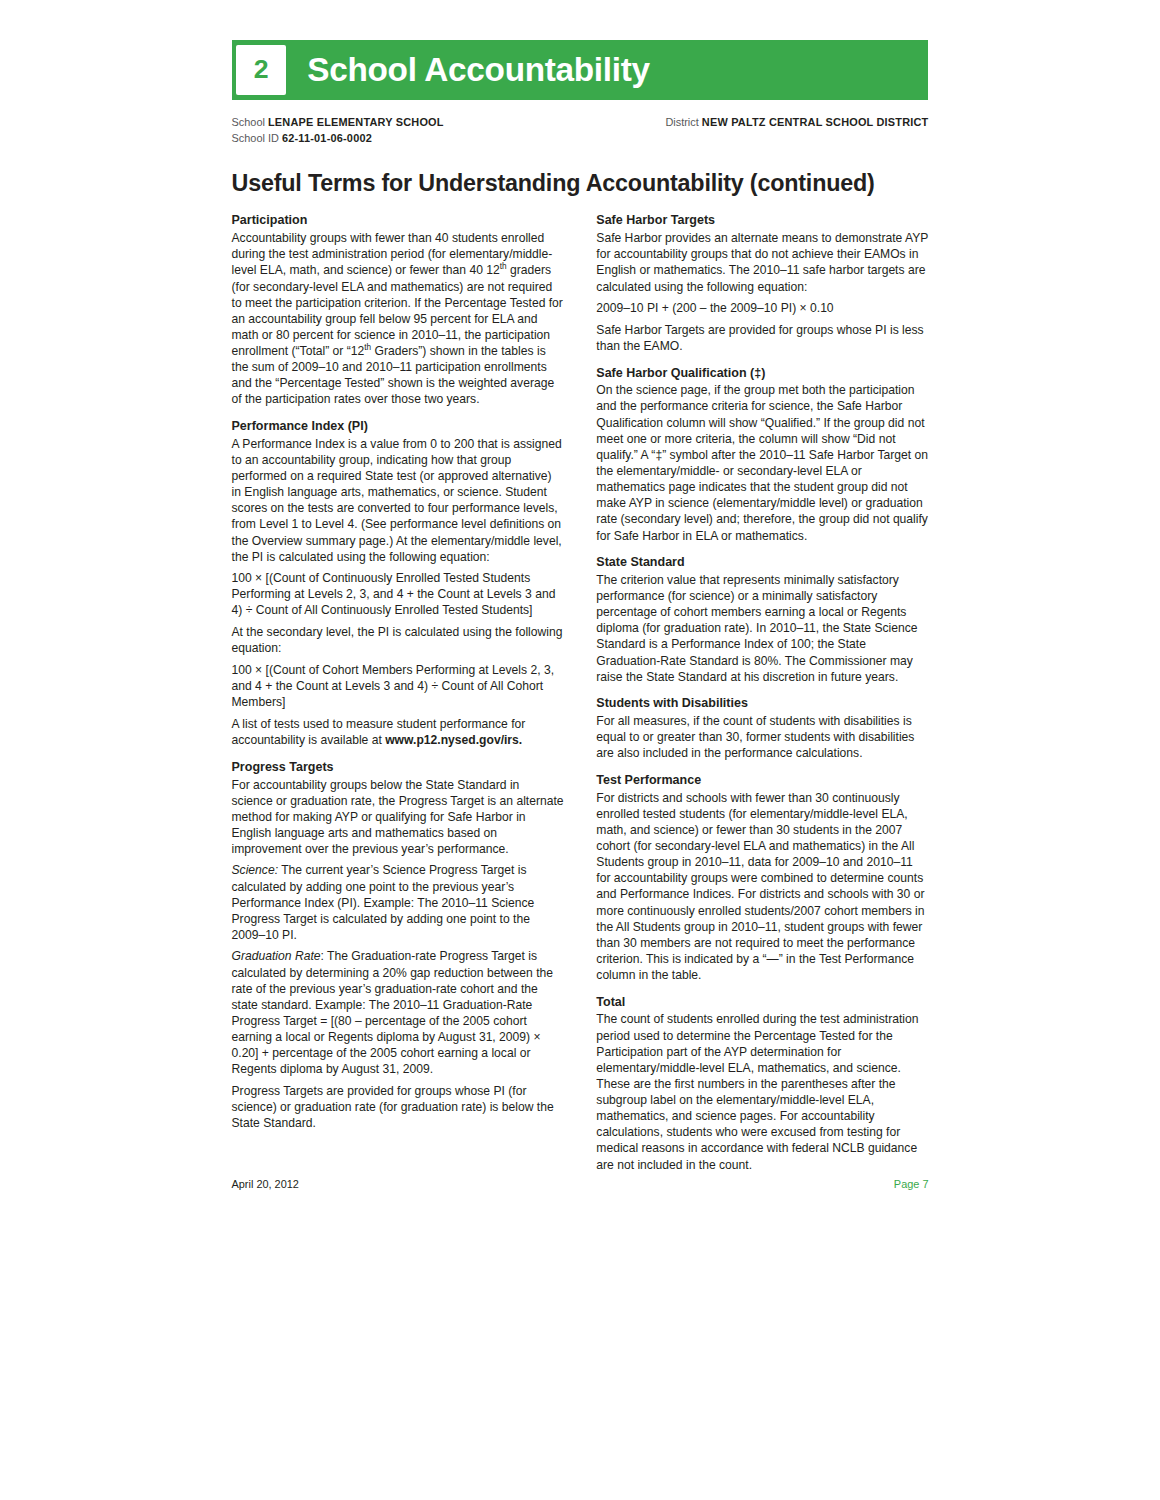2
School Accountability
School LENAPE ELEMENTARY SCHOOL
School ID 62-11-01-06-0002
District NEW PALTZ CENTRAL SCHOOL DISTRICT
Useful Terms for Understanding Accountability (continued)
Participation
Accountability groups with fewer than 40 students enrolled during the test administration period (for elementary/middle-level ELA, math, and science) or fewer than 40 12th graders (for secondary-level ELA and mathematics) are not required to meet the participation criterion. If the Percentage Tested for an accountability group fell below 95 percent for ELA and math or 80 percent for science in 2010–11, the participation enrollment (“Total” or “12th Graders”) shown in the tables is the sum of 2009–10 and 2010–11 participation enrollments and the “Percentage Tested” shown is the weighted average of the participation rates over those two years.
Performance Index (PI)
A Performance Index is a value from 0 to 200 that is assigned to an accountability group, indicating how that group performed on a required State test (or approved alternative) in English language arts, mathematics, or science. Student scores on the tests are converted to four performance levels, from Level 1 to Level 4. (See performance level definitions on the Overview summary page.) At the elementary/middle level, the PI is calculated using the following equation:
100 × [(Count of Continuously Enrolled Tested Students Performing at Levels 2, 3, and 4 + the Count at Levels 3 and 4) ÷ Count of All Continuously Enrolled Tested Students]
At the secondary level, the PI is calculated using the following equation:
100 × [(Count of Cohort Members Performing at Levels 2, 3, and 4 + the Count at Levels 3 and 4) ÷ Count of All Cohort Members]
A list of tests used to measure student performance for accountability is available at www.p12.nysed.gov/irs.
Progress Targets
For accountability groups below the State Standard in science or graduation rate, the Progress Target is an alternate method for making AYP or qualifying for Safe Harbor in English language arts and mathematics based on improvement over the previous year’s performance.
Science: The current year’s Science Progress Target is calculated by adding one point to the previous year’s Performance Index (PI). Example: The 2010–11 Science Progress Target is calculated by adding one point to the 2009–10 PI.
Graduation Rate: The Graduation-rate Progress Target is calculated by determining a 20% gap reduction between the rate of the previous year’s graduation-rate cohort and the state standard. Example: The 2010–11 Graduation-Rate Progress Target = [(80 – percentage of the 2005 cohort earning a local or Regents diploma by August 31, 2009) × 0.20] + percentage of the 2005 cohort earning a local or Regents diploma by August 31, 2009.
Progress Targets are provided for groups whose PI (for science) or graduation rate (for graduation rate) is below the State Standard.
Safe Harbor Targets
Safe Harbor provides an alternate means to demonstrate AYP for accountability groups that do not achieve their EAMOs in English or mathematics. The 2010–11 safe harbor targets are calculated using the following equation:
2009–10 PI + (200 – the 2009–10 PI) × 0.10
Safe Harbor Targets are provided for groups whose PI is less than the EAMO.
Safe Harbor Qualification (‡)
On the science page, if the group met both the participation and the performance criteria for science, the Safe Harbor Qualification column will show “Qualified.” If the group did not meet one or more criteria, the column will show “Did not qualify.” A “‡” symbol after the 2010–11 Safe Harbor Target on the elementary/middle- or secondary-level ELA or mathematics page indicates that the student group did not make AYP in science (elementary/middle level) or graduation rate (secondary level) and; therefore, the group did not qualify for Safe Harbor in ELA or mathematics.
State Standard
The criterion value that represents minimally satisfactory performance (for science) or a minimally satisfactory percentage of cohort members earning a local or Regents diploma (for graduation rate). In 2010–11, the State Science Standard is a Performance Index of 100; the State Graduation-Rate Standard is 80%. The Commissioner may raise the State Standard at his discretion in future years.
Students with Disabilities
For all measures, if the count of students with disabilities is equal to or greater than 30, former students with disabilities are also included in the performance calculations.
Test Performance
For districts and schools with fewer than 30 continuously enrolled tested students (for elementary/middle-level ELA, math, and science) or fewer than 30 students in the 2007 cohort (for secondary-level ELA and mathematics) in the All Students group in 2010–11, data for 2009–10 and 2010–11 for accountability groups were combined to determine counts and Performance Indices. For districts and schools with 30 or more continuously enrolled students/2007 cohort members in the All Students group in 2010–11, student groups with fewer than 30 members are not required to meet the performance criterion. This is indicated by a “—” in the Test Performance column in the table.
Total
The count of students enrolled during the test administration period used to determine the Percentage Tested for the Participation part of the AYP determination for elementary/middle-level ELA, mathematics, and science. These are the first numbers in the parentheses after the subgroup label on the elementary/middle-level ELA, mathematics, and science pages. For accountability calculations, students who were excused from testing for medical reasons in accordance with federal NCLB guidance are not included in the count.
April 20, 2012
Page 7